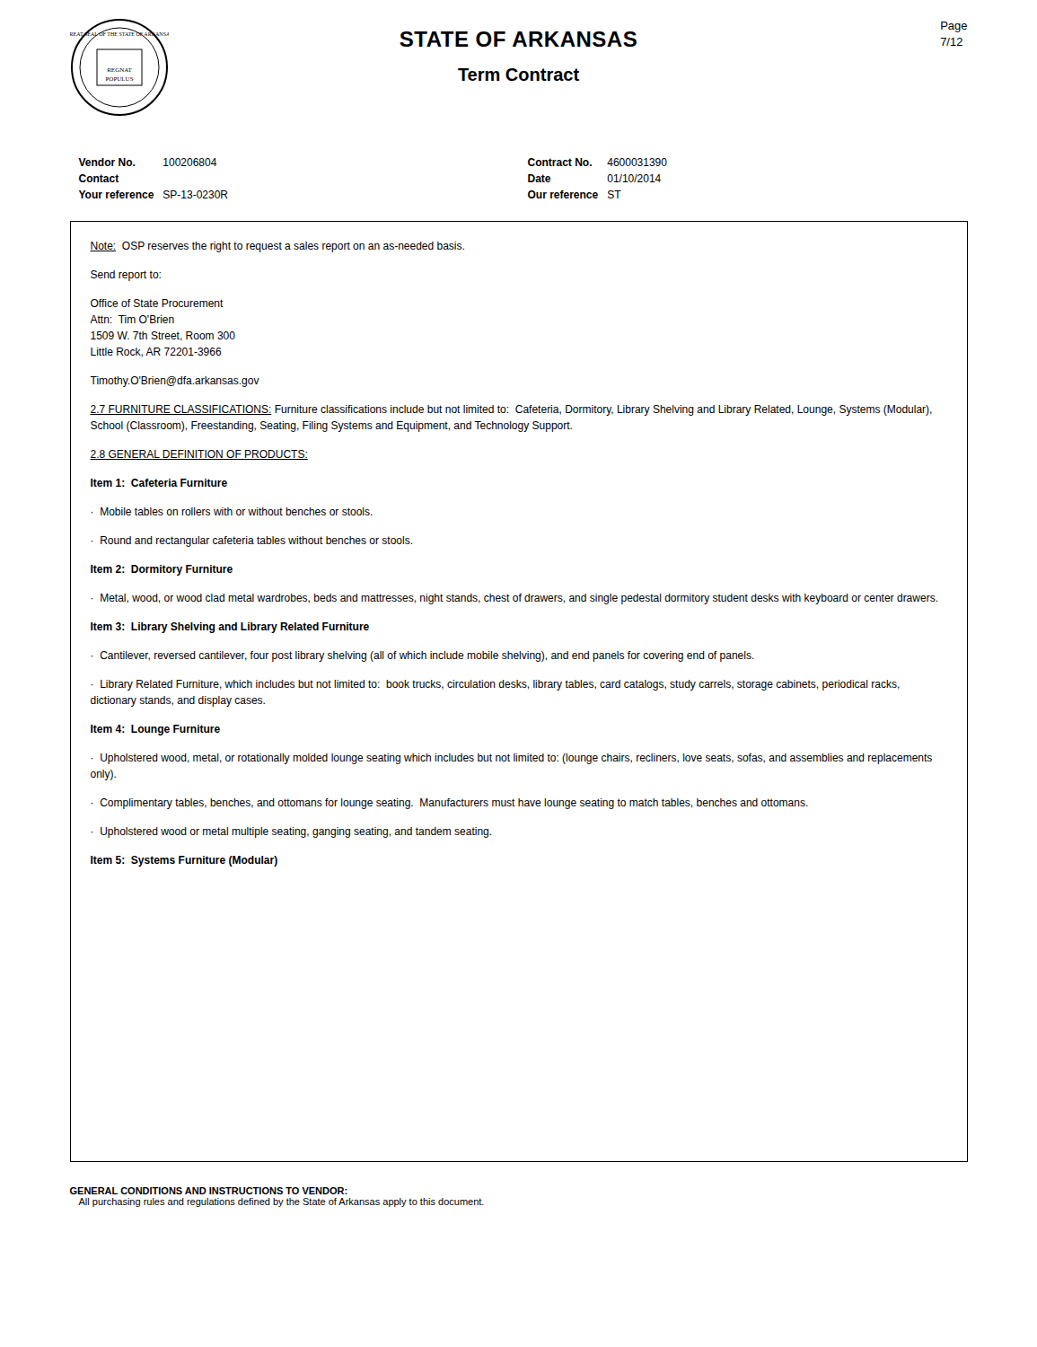STATE OF ARKANSAS
Term Contract
Page
7/12
| / Vendor No. / 100206804 / / Contact / / / Your reference / SP-13-0230R / | / Contract No. / 4600031390 / / Date / 01/10/2014 / / Our reference / ST / |
Note: OSP reserves the right to request a sales report on an as-needed basis.
Send report to:
Office of State Procurement
Attn: Tim O'Brien
1509 W. 7th Street, Room 300
Little Rock, AR 72201-3966
Timothy.O'Brien@dfa.arkansas.gov
2.7 FURNITURE CLASSIFICATIONS: Furniture classifications include but not limited to: Cafeteria, Dormitory, Library Shelving and Library Related, Lounge, Systems (Modular), School (Classroom), Freestanding, Seating, Filing Systems and Equipment, and Technology Support.
2.8 GENERAL DEFINITION OF PRODUCTS:
Item 1: Cafeteria Furniture
· Mobile tables on rollers with or without benches or stools.
· Round and rectangular cafeteria tables without benches or stools.
Item 2: Dormitory Furniture
· Metal, wood, or wood clad metal wardrobes, beds and mattresses, night stands, chest of drawers, and single pedestal dormitory student desks with keyboard or center drawers.
Item 3: Library Shelving and Library Related Furniture
· Cantilever, reversed cantilever, four post library shelving (all of which include mobile shelving), and end panels for covering end of panels.
· Library Related Furniture, which includes but not limited to: book trucks, circulation desks, library tables, card catalogs, study carrels, storage cabinets, periodical racks, dictionary stands, and display cases.
Item 4: Lounge Furniture
· Upholstered wood, metal, or rotationally molded lounge seating which includes but not limited to: (lounge chairs, recliners, love seats, sofas, and assemblies and replacements only).
· Complimentary tables, benches, and ottomans for lounge seating. Manufacturers must have lounge seating to match tables, benches and ottomans.
· Upholstered wood or metal multiple seating, ganging seating, and tandem seating.
Item 5: Systems Furniture (Modular)
GENERAL CONDITIONS AND INSTRUCTIONS TO VENDOR:
All purchasing rules and regulations defined by the State of Arkansas apply to this document.